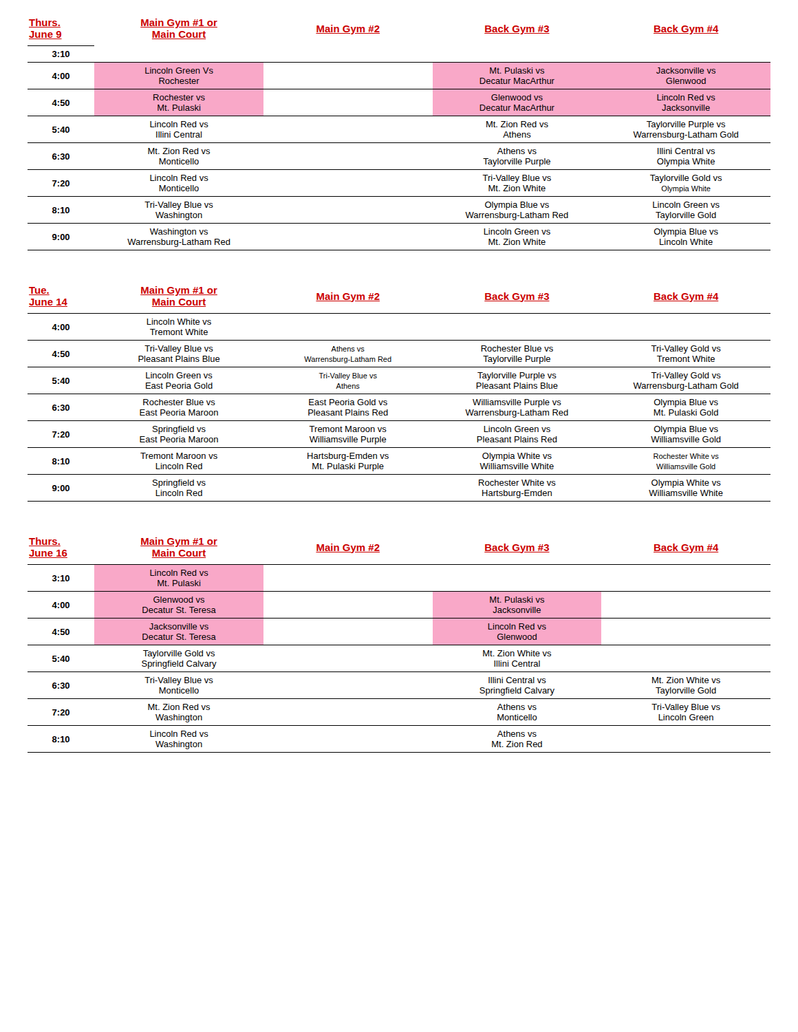| Thurs. June 9 | Main Gym #1 or Main Court | Main Gym #2 | Back Gym #3 | Back Gym #4 |
| --- | --- | --- | --- | --- |
| 3:10 | | | | |
| 4:00 | Lincoln Green Vs Rochester | | Mt. Pulaski vs Decatur MacArthur | Jacksonville vs Glenwood |
| 4:50 | Rochester vs Mt. Pulaski | | Glenwood vs Decatur MacArthur | Lincoln Red vs Jacksonville |
| 5:40 | Lincoln Red vs Illini Central | | Mt. Zion Red vs Athens | Taylorville Purple vs Warrensburg-Latham Gold |
| 6:30 | Mt. Zion Red vs Monticello | | Athens vs Taylorville Purple | Illini Central vs Olympia White |
| 7:20 | Lincoln Red vs Monticello | | Tri-Valley Blue vs Mt. Zion White | Taylorville Gold vs Olympia White |
| 8:10 | Tri-Valley Blue vs Washington | | Olympia Blue vs Warrensburg-Latham Red | Lincoln Green vs Taylorville Gold |
| 9:00 | Washington vs Warrensburg-Latham Red | | Lincoln Green vs Mt. Zion White | Olympia Blue vs Lincoln White |
| Tue. June 14 | Main Gym #1 or Main Court | Main Gym #2 | Back Gym #3 | Back Gym #4 |
| --- | --- | --- | --- | --- |
| 4:00 | Lincoln White vs Tremont White | | | |
| 4:50 | Tri-Valley Blue vs Pleasant Plains Blue | Athens vs Warrensburg-Latham Red | Rochester Blue vs Taylorville Purple | Tri-Valley Gold vs Tremont White |
| 5:40 | Lincoln Green vs East Peoria Gold | Tri-Valley Blue vs Athens | Taylorville Purple vs Pleasant Plains Blue | Tri-Valley Gold vs Warrensburg-Latham Gold |
| 6:30 | Rochester Blue vs East Peoria Maroon | East Peoria Gold vs Pleasant Plains Red | Williamsville Purple vs Warrensburg-Latham Red | Olympia Blue vs Mt. Pulaski Gold |
| 7:20 | Springfield vs East Peoria Maroon | Tremont Maroon vs Williamsville Purple | Lincoln Green vs Pleasant Plains Red | Olympia Blue vs Williamsville Gold |
| 8:10 | Tremont Maroon vs Lincoln Red | Hartsburg-Emden vs Mt. Pulaski Purple | Olympia White vs Williamsville White | Rochester White vs Williamsville Gold |
| 9:00 | Springfield vs Lincoln Red | | Rochester White vs Hartsburg-Emden | Olympia White vs Williamsville White |
| Thurs. June 16 | Main Gym #1 or Main Court | Main Gym #2 | Back Gym #3 | Back Gym #4 |
| --- | --- | --- | --- | --- |
| 3:10 | Lincoln Red vs Mt. Pulaski | | | |
| 4:00 | Glenwood vs Decatur St. Teresa | | Mt. Pulaski vs Jacksonville | |
| 4:50 | Jacksonville vs Decatur St. Teresa | | Lincoln Red vs Glenwood | |
| 5:40 | Taylorville Gold vs Springfield Calvary | | Mt. Zion White vs Illini Central | |
| 6:30 | Tri-Valley Blue vs Monticello | | Illini Central vs Springfield Calvary | Mt. Zion White vs Taylorville Gold |
| 7:20 | Mt. Zion Red vs Washington | | Athens vs Monticello | Tri-Valley Blue vs Lincoln Green |
| 8:10 | Lincoln Red vs Washington | | Athens vs Mt. Zion Red | |